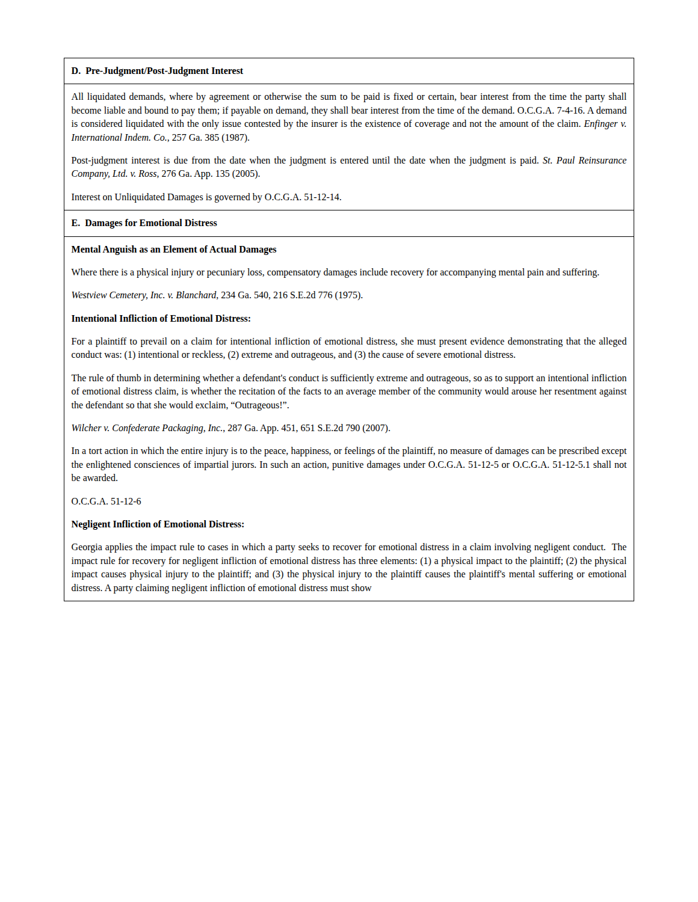| D. Pre-Judgment/Post-Judgment Interest |
| All liquidated demands, where by agreement or otherwise the sum to be paid is fixed or certain, bear interest from the time the party shall become liable and bound to pay them; if payable on demand, they shall bear interest from the time of the demand. O.C.G.A. 7-4-16. A demand is considered liquidated with the only issue contested by the insurer is the existence of coverage and not the amount of the claim. Enfinger v. International Indem. Co. , 257 Ga. 385 (1987). Post-judgment interest is due from the date when the judgment is entered until the date when the judgment is paid. St. Paul Reinsurance Company, Ltd. v. Ross , 276 Ga. App. 135 (2005). Interest on Unliquidated Damages is governed by O.C.G.A. 51-12-14. |
| E. Damages for Emotional Distress |
| Mental Anguish as an Element of Actual Damages Where there is a physical injury or pecuniary loss, compensatory damages include recovery for accompanying mental pain and suffering. Westview Cemetery, Inc. v. Blanchard , 234 Ga. 540, 216 S.E.2d 776 (1975). Intentional Infliction of Emotional Distress: For a plaintiff to prevail on a claim for intentional infliction of emotional distress, she must present evidence demonstrating that the alleged conduct was: (1) intentional or reckless, (2) extreme and outrageous, and (3) the cause of severe emotional distress. The rule of thumb in determining whether a defendant's conduct is sufficiently extreme and outrageous, so as to support an intentional infliction of emotional distress claim, is whether the recitation of the facts to an average member of the community would arouse her resentment against the defendant so that she would exclaim, “Outrageous!”. Wilcher v. Confederate Packaging, Inc. , 287 Ga. App. 451, 651 S.E.2d 790 (2007). In a tort action in which the entire injury is to the peace, happiness, or feelings of the plaintiff, no measure of damages can be prescribed except the enlightened consciences of impartial jurors. In such an action, punitive damages under O.C.G.A. 51-12-5 or O.C.G.A. 51-12-5.1 shall not be awarded. O.C.G.A. 51-12-6 Negligent Infliction of Emotional Distress: Georgia applies the impact rule to cases in which a party seeks to recover for emotional distress in a claim involving negligent conduct. The impact rule for recovery for negligent infliction of emotional distress has three elements: (1) a physical impact to the plaintiff; (2) the physical impact causes physical injury to the plaintiff; and (3) the physical injury to the plaintiff causes the plaintiff's mental suffering or emotional distress. A party claiming negligent infliction of emotional distress must show |